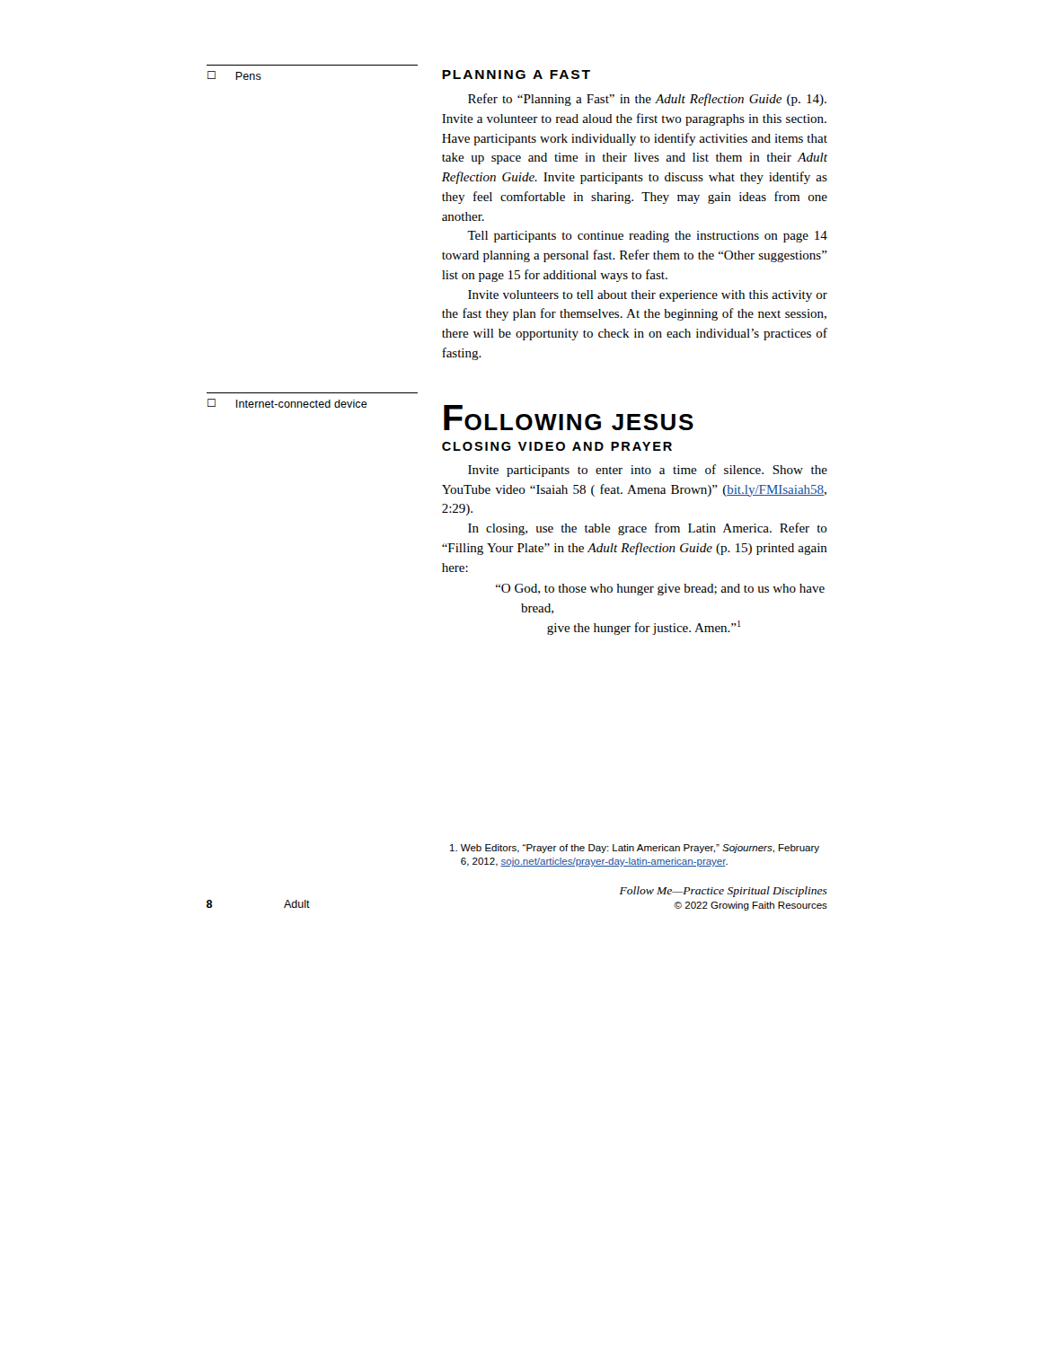☐ Pens
☐ Internet-connected device
Planning a Fast
Refer to “Planning a Fast” in the Adult Reflection Guide (p. 14). Invite a volunteer to read aloud the first two paragraphs in this section. Have participants work individually to identify activities and items that take up space and time in their lives and list them in their Adult Reflection Guide. Invite participants to discuss what they identify as they feel comfortable in sharing. They may gain ideas from one another.
Tell participants to continue reading the instructions on page 14 toward planning a personal fast. Refer them to the “Other suggestions” list on page 15 for additional ways to fast.
Invite volunteers to tell about their experience with this activity or the fast they plan for themselves. At the beginning of the next session, there will be opportunity to check in on each individual’s practices of fasting.
Following Jesus
Closing Video and Prayer
Invite participants to enter into a time of silence. Show the YouTube video “Isaiah 58 ( feat. Amena Brown)” (bit.ly/FMIsaiah58, 2:29).
In closing, use the table grace from Latin America. Refer to “Filling Your Plate” in the Adult Reflection Guide (p. 15) printed again here:
“O God, to those who hunger give bread; and to us who have bread, give the hunger for justice. Amen.”1
Web Editors, “Prayer of the Day: Latin American Prayer,” Sojourners, February 6, 2012, sojo.net/articles/prayer-day-latin-american-prayer.
8
Adult
Follow Me—Practice Spiritual Disciplines
© 2022 Growing Faith Resources